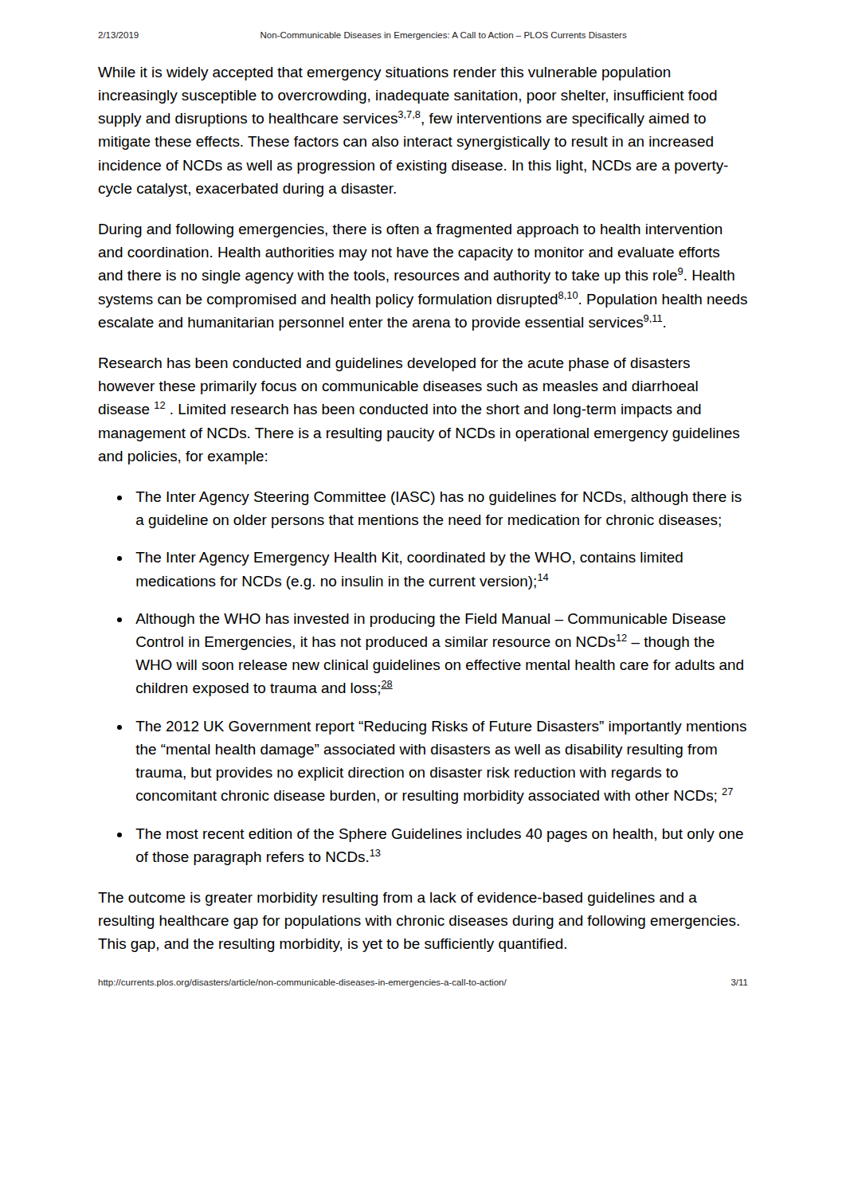2/13/2019 Non-Communicable Diseases in Emergencies: A Call to Action – PLOS Currents Disasters
While it is widely accepted that emergency situations render this vulnerable population increasingly susceptible to overcrowding, inadequate sanitation, poor shelter, insufficient food supply and disruptions to healthcare services3,7,8, few interventions are specifically aimed to mitigate these effects. These factors can also interact synergistically to result in an increased incidence of NCDs as well as progression of existing disease. In this light, NCDs are a poverty-cycle catalyst, exacerbated during a disaster.
During and following emergencies, there is often a fragmented approach to health intervention and coordination. Health authorities may not have the capacity to monitor and evaluate efforts and there is no single agency with the tools, resources and authority to take up this role9. Health systems can be compromised and health policy formulation disrupted8,10. Population health needs escalate and humanitarian personnel enter the arena to provide essential services9,11.
Research has been conducted and guidelines developed for the acute phase of disasters however these primarily focus on communicable diseases such as measles and diarrhoeal disease 12 . Limited research has been conducted into the short and long-term impacts and management of NCDs. There is a resulting paucity of NCDs in operational emergency guidelines and policies, for example:
The Inter Agency Steering Committee (IASC) has no guidelines for NCDs, although there is a guideline on older persons that mentions the need for medication for chronic diseases;
The Inter Agency Emergency Health Kit, coordinated by the WHO, contains limited medications for NCDs (e.g. no insulin in the current version);14
Although the WHO has invested in producing the Field Manual – Communicable Disease Control in Emergencies, it has not produced a similar resource on NCDs12 – though the WHO will soon release new clinical guidelines on effective mental health care for adults and children exposed to trauma and loss;28
The 2012 UK Government report “Reducing Risks of Future Disasters” importantly mentions the “mental health damage” associated with disasters as well as disability resulting from trauma, but provides no explicit direction on disaster risk reduction with regards to concomitant chronic disease burden, or resulting morbidity associated with other NCDs; 27
The most recent edition of the Sphere Guidelines includes 40 pages on health, but only one of those paragraph refers to NCDs.13
The outcome is greater morbidity resulting from a lack of evidence-based guidelines and a resulting healthcare gap for populations with chronic diseases during and following emergencies. This gap, and the resulting morbidity, is yet to be sufficiently quantified.
http://currents.plos.org/disasters/article/non-communicable-diseases-in-emergencies-a-call-to-action/ 3/11